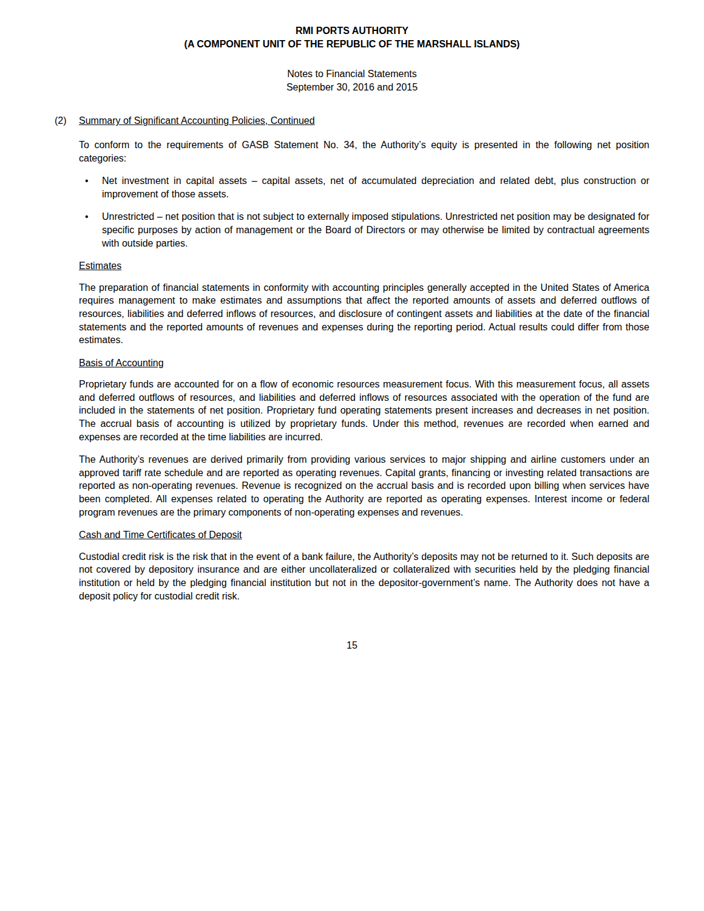RMI PORTS AUTHORITY
(A COMPONENT UNIT OF THE REPUBLIC OF THE MARSHALL ISLANDS)
Notes to Financial Statements
September 30, 2016 and 2015
(2) Summary of Significant Accounting Policies, Continued
To conform to the requirements of GASB Statement No. 34, the Authority’s equity is presented in the following net position categories:
Net investment in capital assets – capital assets, net of accumulated depreciation and related debt, plus construction or improvement of those assets.
Unrestricted – net position that is not subject to externally imposed stipulations. Unrestricted net position may be designated for specific purposes by action of management or the Board of Directors or may otherwise be limited by contractual agreements with outside parties.
Estimates
The preparation of financial statements in conformity with accounting principles generally accepted in the United States of America requires management to make estimates and assumptions that affect the reported amounts of assets and deferred outflows of resources, liabilities and deferred inflows of resources, and disclosure of contingent assets and liabilities at the date of the financial statements and the reported amounts of revenues and expenses during the reporting period. Actual results could differ from those estimates.
Basis of Accounting
Proprietary funds are accounted for on a flow of economic resources measurement focus. With this measurement focus, all assets and deferred outflows of resources, and liabilities and deferred inflows of resources associated with the operation of the fund are included in the statements of net position. Proprietary fund operating statements present increases and decreases in net position. The accrual basis of accounting is utilized by proprietary funds. Under this method, revenues are recorded when earned and expenses are recorded at the time liabilities are incurred.
The Authority’s revenues are derived primarily from providing various services to major shipping and airline customers under an approved tariff rate schedule and are reported as operating revenues. Capital grants, financing or investing related transactions are reported as non-operating revenues. Revenue is recognized on the accrual basis and is recorded upon billing when services have been completed. All expenses related to operating the Authority are reported as operating expenses. Interest income or federal program revenues are the primary components of non-operating expenses and revenues.
Cash and Time Certificates of Deposit
Custodial credit risk is the risk that in the event of a bank failure, the Authority’s deposits may not be returned to it. Such deposits are not covered by depository insurance and are either uncollateralized or collateralized with securities held by the pledging financial institution or held by the pledging financial institution but not in the depositor-government’s name. The Authority does not have a deposit policy for custodial credit risk.
15